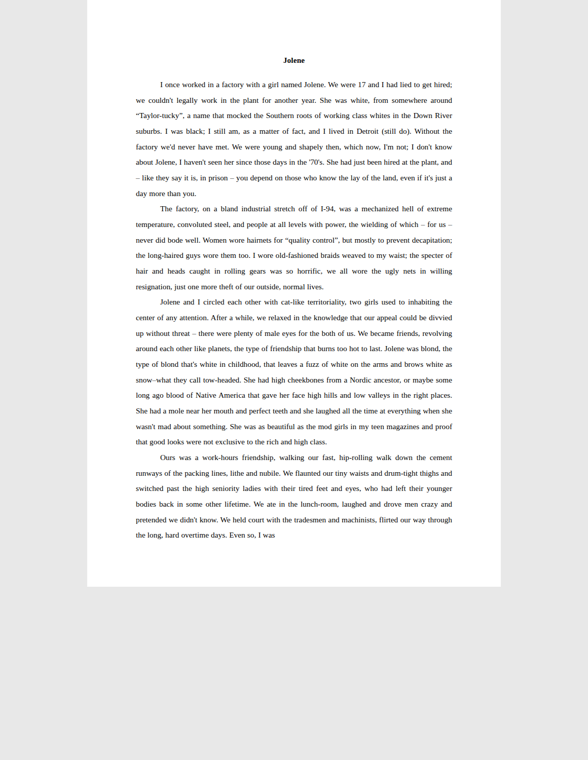Jolene
I once worked in a factory with a girl named Jolene. We were 17 and I had lied to get hired; we couldn't legally work in the plant for another year. She was white, from somewhere around “Taylor-tucky”, a name that mocked the Southern roots of working class whites in the Down River suburbs. I was black; I still am, as a matter of fact, and I lived in Detroit (still do). Without the factory we'd never have met. We were young and shapely then, which now, I'm not; I don't know about Jolene, I haven't seen her since those days in the '70's. She had just been hired at the plant, and – like they say it is, in prison – you depend on those who know the lay of the land, even if it's just a day more than you.
The factory, on a bland industrial stretch off of I-94, was a mechanized hell of extreme temperature, convoluted steel, and people at all levels with power, the wielding of which – for us – never did bode well. Women wore hairnets for “quality control”, but mostly to prevent decapitation; the long-haired guys wore them too. I wore old-fashioned braids weaved to my waist; the specter of hair and heads caught in rolling gears was so horrific, we all wore the ugly nets in willing resignation, just one more theft of our outside, normal lives.
Jolene and I circled each other with cat-like territoriality, two girls used to inhabiting the center of any attention. After a while, we relaxed in the knowledge that our appeal could be divvied up without threat – there were plenty of male eyes for the both of us. We became friends, revolving around each other like planets, the type of friendship that burns too hot to last. Jolene was blond, the type of blond that's white in childhood, that leaves a fuzz of white on the arms and brows white as snow–what they call tow-headed. She had high cheekbones from a Nordic ancestor, or maybe some long ago blood of Native America that gave her face high hills and low valleys in the right places. She had a mole near her mouth and perfect teeth and she laughed all the time at everything when she wasn't mad about something. She was as beautiful as the mod girls in my teen magazines and proof that good looks were not exclusive to the rich and high class.
Ours was a work-hours friendship, walking our fast, hip-rolling walk down the cement runways of the packing lines, lithe and nubile. We flaunted our tiny waists and drum-tight thighs and switched past the high seniority ladies with their tired feet and eyes, who had left their younger bodies back in some other lifetime. We ate in the lunch-room, laughed and drove men crazy and pretended we didn't know. We held court with the tradesmen and machinists, flirted our way through the long, hard overtime days. Even so, I was